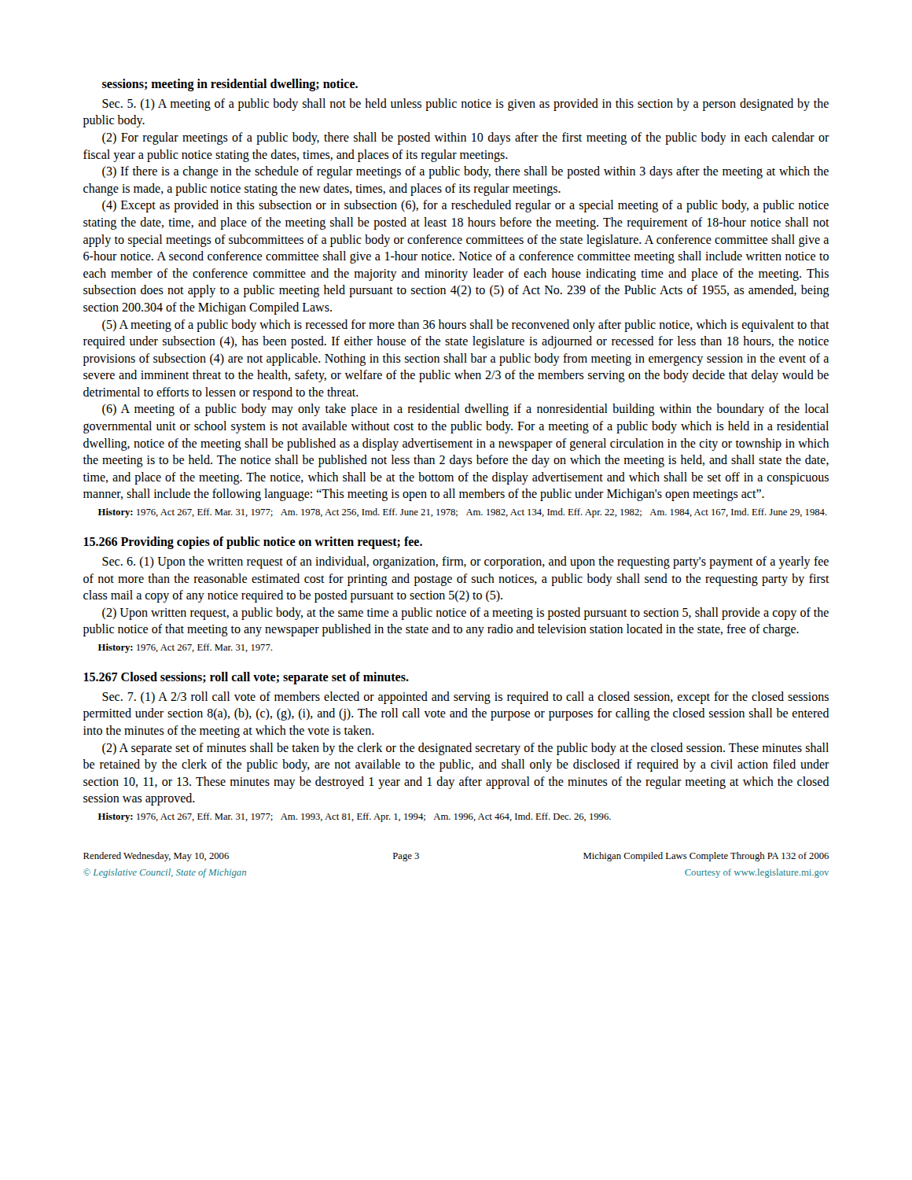sessions; meeting in residential dwelling; notice.
Sec. 5. (1) A meeting of a public body shall not be held unless public notice is given as provided in this section by a person designated by the public body.
(2) For regular meetings of a public body, there shall be posted within 10 days after the first meeting of the public body in each calendar or fiscal year a public notice stating the dates, times, and places of its regular meetings.
(3) If there is a change in the schedule of regular meetings of a public body, there shall be posted within 3 days after the meeting at which the change is made, a public notice stating the new dates, times, and places of its regular meetings.
(4) Except as provided in this subsection or in subsection (6), for a rescheduled regular or a special meeting of a public body, a public notice stating the date, time, and place of the meeting shall be posted at least 18 hours before the meeting. The requirement of 18-hour notice shall not apply to special meetings of subcommittees of a public body or conference committees of the state legislature. A conference committee shall give a 6-hour notice. A second conference committee shall give a 1-hour notice. Notice of a conference committee meeting shall include written notice to each member of the conference committee and the majority and minority leader of each house indicating time and place of the meeting. This subsection does not apply to a public meeting held pursuant to section 4(2) to (5) of Act No. 239 of the Public Acts of 1955, as amended, being section 200.304 of the Michigan Compiled Laws.
(5) A meeting of a public body which is recessed for more than 36 hours shall be reconvened only after public notice, which is equivalent to that required under subsection (4), has been posted. If either house of the state legislature is adjourned or recessed for less than 18 hours, the notice provisions of subsection (4) are not applicable. Nothing in this section shall bar a public body from meeting in emergency session in the event of a severe and imminent threat to the health, safety, or welfare of the public when 2/3 of the members serving on the body decide that delay would be detrimental to efforts to lessen or respond to the threat.
(6) A meeting of a public body may only take place in a residential dwelling if a nonresidential building within the boundary of the local governmental unit or school system is not available without cost to the public body. For a meeting of a public body which is held in a residential dwelling, notice of the meeting shall be published as a display advertisement in a newspaper of general circulation in the city or township in which the meeting is to be held. The notice shall be published not less than 2 days before the day on which the meeting is held, and shall state the date, time, and place of the meeting. The notice, which shall be at the bottom of the display advertisement and which shall be set off in a conspicuous manner, shall include the following language: “This meeting is open to all members of the public under Michigan's open meetings act”.
History: 1976, Act 267, Eff. Mar. 31, 1977; Am. 1978, Act 256, Imd. Eff. June 21, 1978; Am. 1982, Act 134, Imd. Eff. Apr. 22, 1982; Am. 1984, Act 167, Imd. Eff. June 29, 1984.
15.266 Providing copies of public notice on written request; fee.
Sec. 6. (1) Upon the written request of an individual, organization, firm, or corporation, and upon the requesting party's payment of a yearly fee of not more than the reasonable estimated cost for printing and postage of such notices, a public body shall send to the requesting party by first class mail a copy of any notice required to be posted pursuant to section 5(2) to (5).
(2) Upon written request, a public body, at the same time a public notice of a meeting is posted pursuant to section 5, shall provide a copy of the public notice of that meeting to any newspaper published in the state and to any radio and television station located in the state, free of charge.
History: 1976, Act 267, Eff. Mar. 31, 1977.
15.267 Closed sessions; roll call vote; separate set of minutes.
Sec. 7. (1) A 2/3 roll call vote of members elected or appointed and serving is required to call a closed session, except for the closed sessions permitted under section 8(a), (b), (c), (g), (i), and (j). The roll call vote and the purpose or purposes for calling the closed session shall be entered into the minutes of the meeting at which the vote is taken.
(2) A separate set of minutes shall be taken by the clerk or the designated secretary of the public body at the closed session. These minutes shall be retained by the clerk of the public body, are not available to the public, and shall only be disclosed if required by a civil action filed under section 10, 11, or 13. These minutes may be destroyed 1 year and 1 day after approval of the minutes of the regular meeting at which the closed session was approved.
History: 1976, Act 267, Eff. Mar. 31, 1977; Am. 1993, Act 81, Eff. Apr. 1, 1994; Am. 1996, Act 464, Imd. Eff. Dec. 26, 1996.
Rendered Wednesday, May 10, 2006
Page 3
Michigan Compiled Laws Complete Through PA 132 of 2006
© Legislative Council, State of Michigan
Courtesy of www.legislature.mi.gov